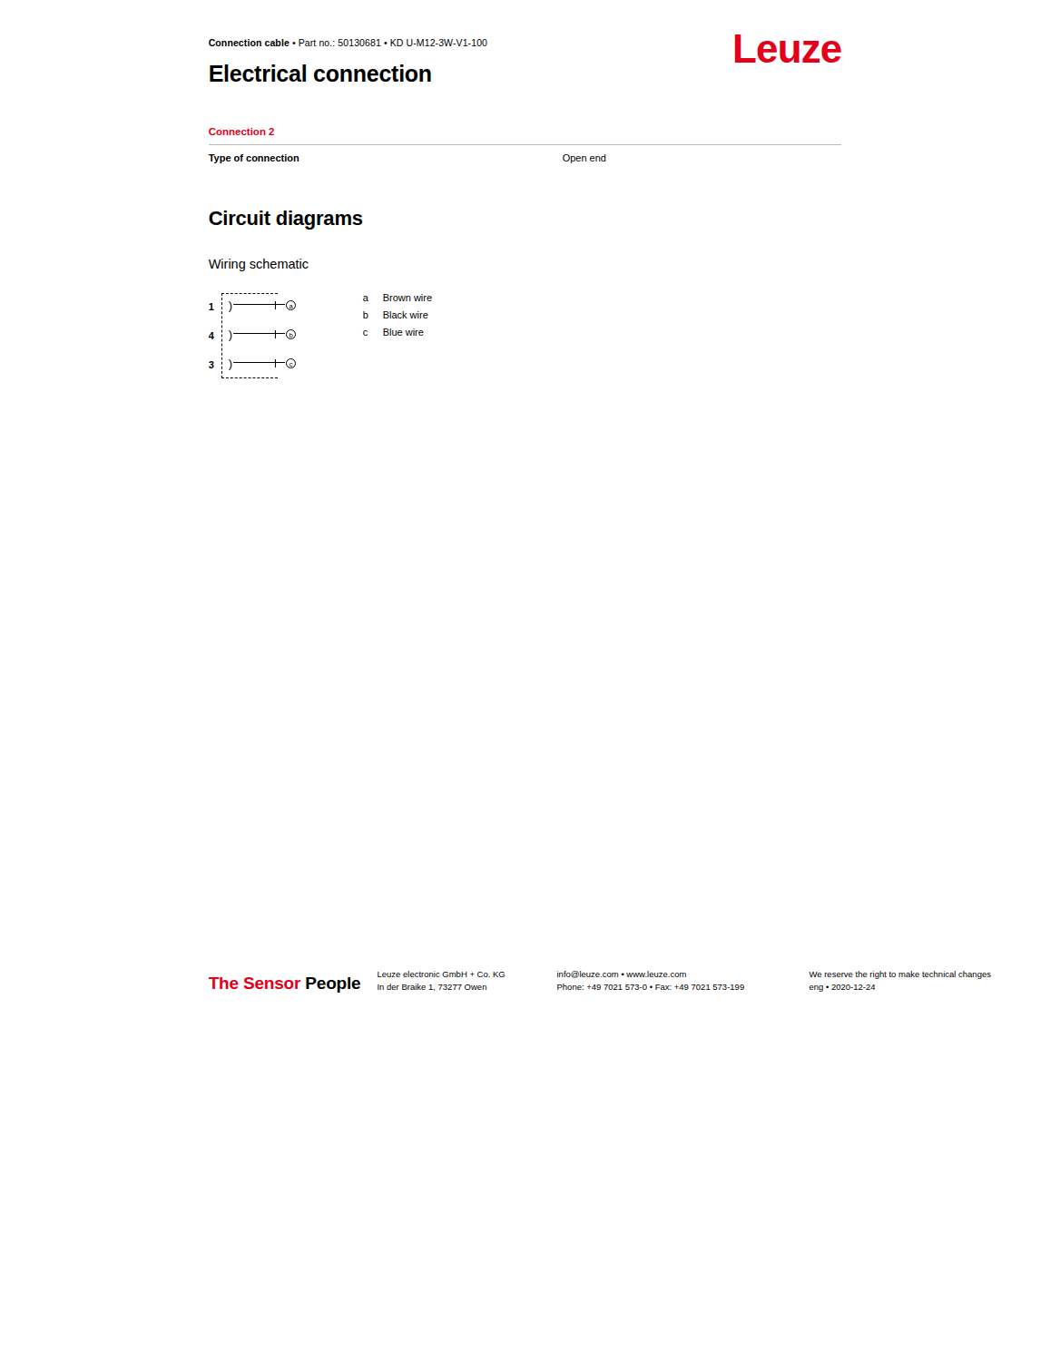Connection cable • Part no.: 50130681 • KD U-M12-3W-V1-100
Electrical connection
Leuze
Connection 2
Type of connection
Open end
Circuit diagrams
Wiring schematic
1
) a
4
) b
3
) c
| a | Brown wire |
| b | Black wire |
| c | Blue wire |
The Sensor People
Leuze electronic GmbH + Co. KG
In der Braike 1, 73277 Owen
info@leuze.com • www.leuze.com
Phone: +49 7021 573-0 • Fax: +49 7021 573-199
We reserve the right to make technical changes
eng • 2020-12-24
3/3